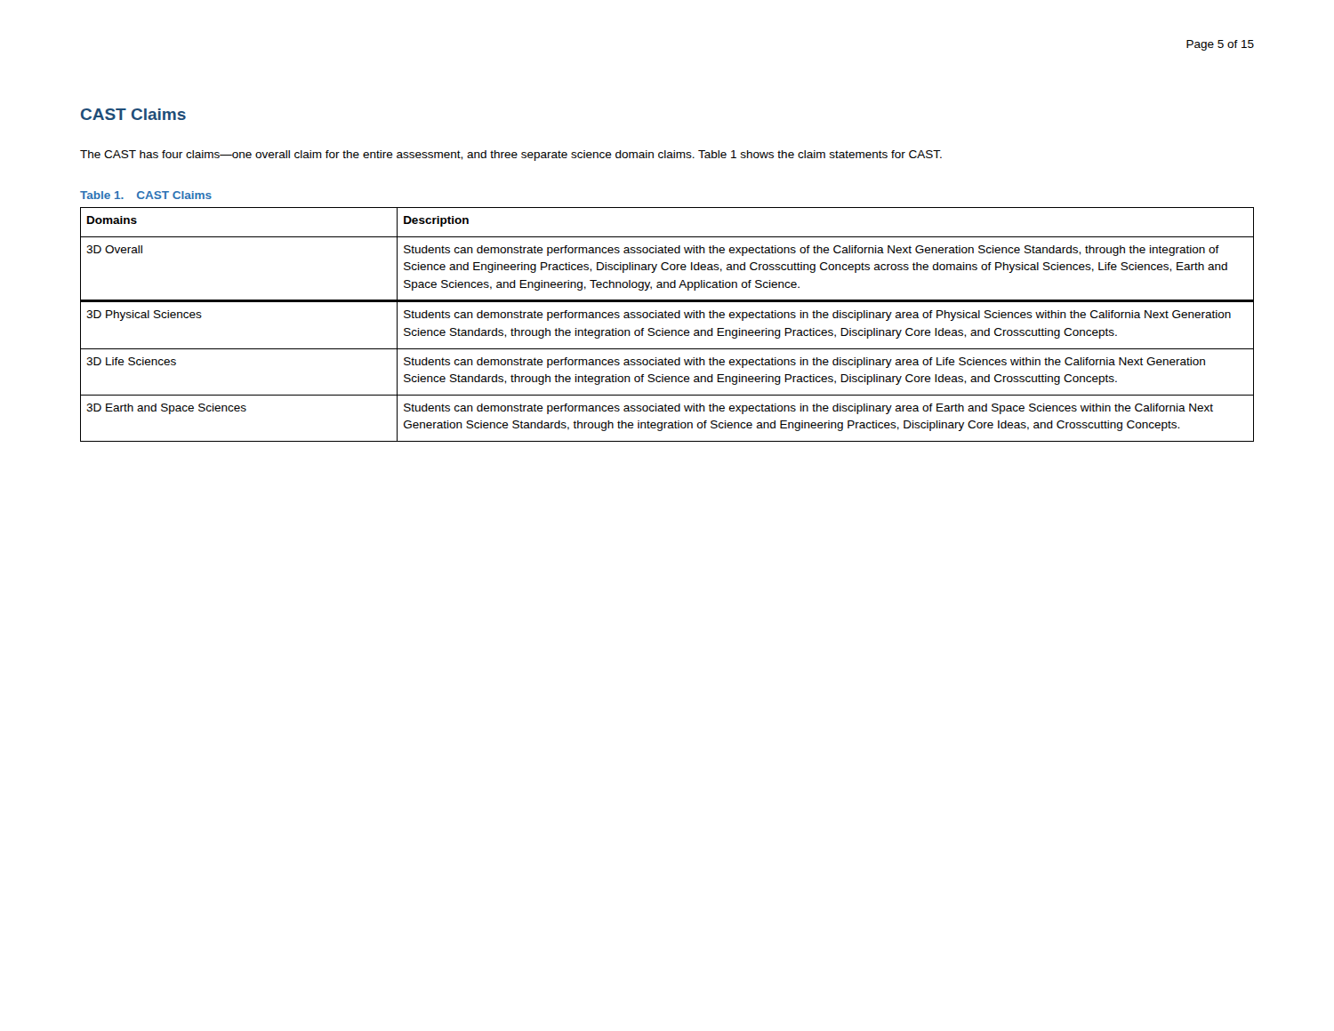Page 5 of 15
CAST Claims
The CAST has four claims—one overall claim for the entire assessment, and three separate science domain claims. Table 1 shows the claim statements for CAST.
Table 1. CAST Claims
| Domains | Description |
| --- | --- |
| 3D Overall | Students can demonstrate performances associated with the expectations of the California Next Generation Science Standards, through the integration of Science and Engineering Practices, Disciplinary Core Ideas, and Crosscutting Concepts across the domains of Physical Sciences, Life Sciences, Earth and Space Sciences, and Engineering, Technology, and Application of Science. |
| 3D Physical Sciences | Students can demonstrate performances associated with the expectations in the disciplinary area of Physical Sciences within the California Next Generation Science Standards, through the integration of Science and Engineering Practices, Disciplinary Core Ideas, and Crosscutting Concepts. |
| 3D Life Sciences | Students can demonstrate performances associated with the expectations in the disciplinary area of Life Sciences within the California Next Generation Science Standards, through the integration of Science and Engineering Practices, Disciplinary Core Ideas, and Crosscutting Concepts. |
| 3D Earth and Space Sciences | Students can demonstrate performances associated with the expectations in the disciplinary area of Earth and Space Sciences within the California Next Generation Science Standards, through the integration of Science and Engineering Practices, Disciplinary Core Ideas, and Crosscutting Concepts. |